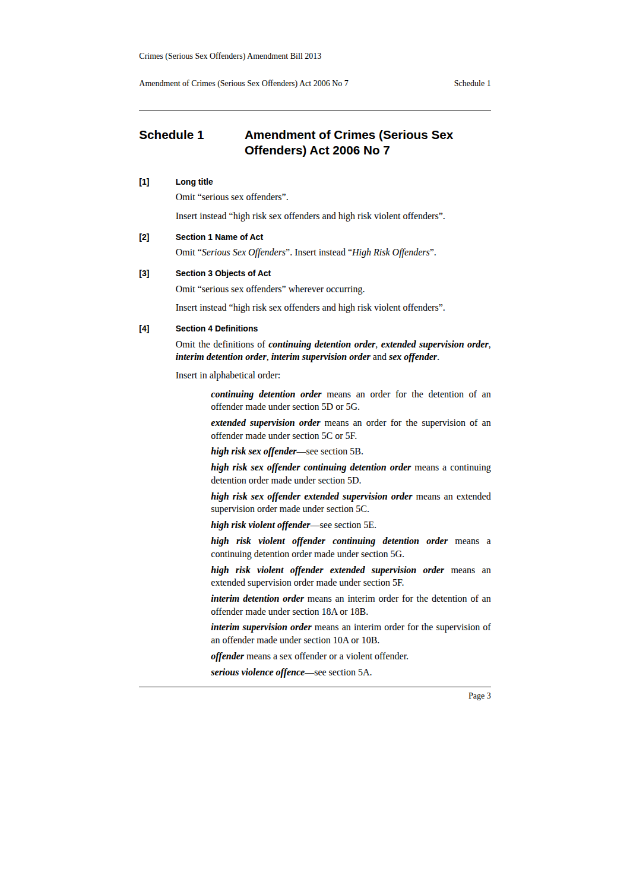Crimes (Serious Sex Offenders) Amendment Bill 2013
Amendment of Crimes (Serious Sex Offenders) Act 2006 No 7 Schedule 1
Schedule 1 Amendment of Crimes (Serious Sex Offenders) Act 2006 No 7
[1] Long title
Omit “serious sex offenders”.
Insert instead “high risk sex offenders and high risk violent offenders”.
[2] Section 1 Name of Act
Omit “Serious Sex Offenders”. Insert instead “High Risk Offenders”.
[3] Section 3 Objects of Act
Omit “serious sex offenders” wherever occurring.
Insert instead “high risk sex offenders and high risk violent offenders”.
[4] Section 4 Definitions
Omit the definitions of continuing detention order, extended supervision order, interim detention order, interim supervision order and sex offender.
Insert in alphabetical order:
continuing detention order means an order for the detention of an offender made under section 5D or 5G.
extended supervision order means an order for the supervision of an offender made under section 5C or 5F.
high risk sex offender—see section 5B.
high risk sex offender continuing detention order means a continuing detention order made under section 5D.
high risk sex offender extended supervision order means an extended supervision order made under section 5C.
high risk violent offender—see section 5E.
high risk violent offender continuing detention order means a continuing detention order made under section 5G.
high risk violent offender extended supervision order means an extended supervision order made under section 5F.
interim detention order means an interim order for the detention of an offender made under section 18A or 18B.
interim supervision order means an interim order for the supervision of an offender made under section 10A or 10B.
offender means a sex offender or a violent offender.
serious violence offence—see section 5A.
Page 3